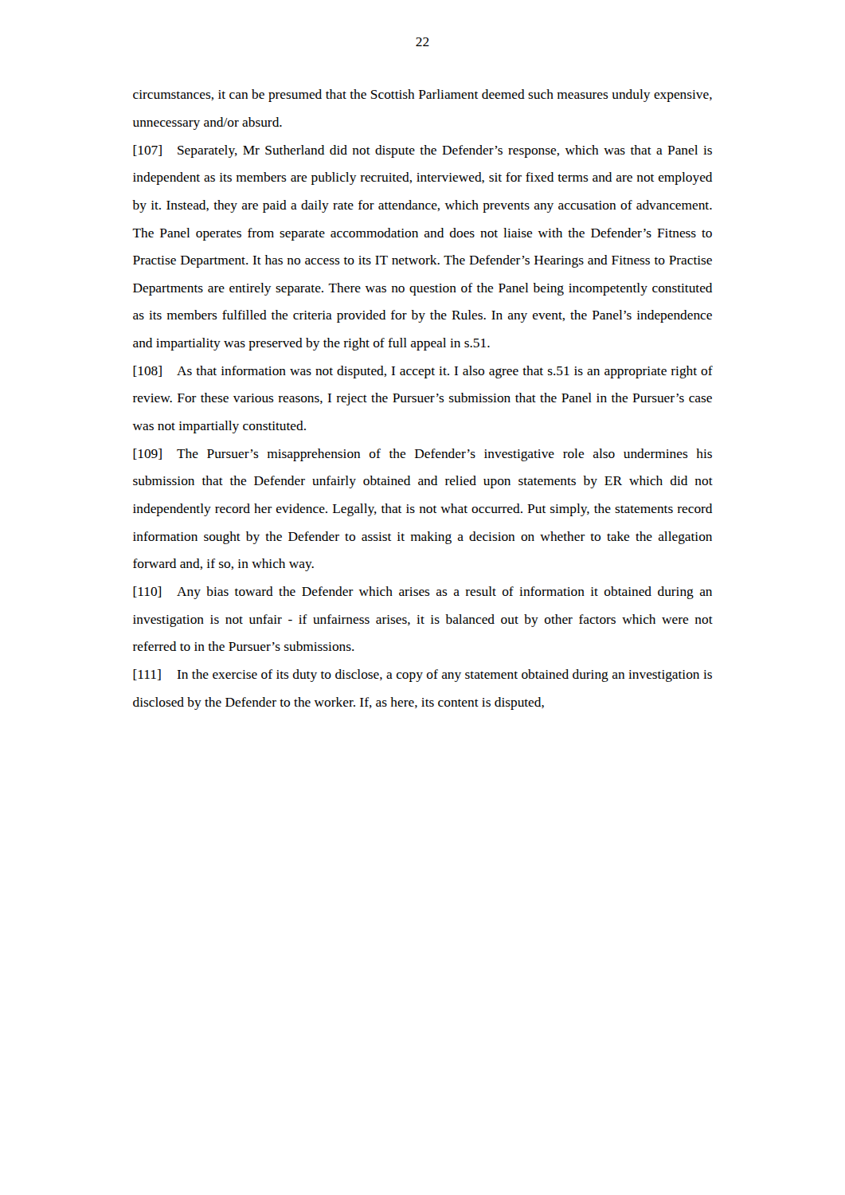22
circumstances, it can be presumed that the Scottish Parliament deemed such measures unduly expensive, unnecessary and/or absurd.
[107] Separately, Mr Sutherland did not dispute the Defender’s response, which was that a Panel is independent as its members are publicly recruited, interviewed, sit for fixed terms and are not employed by it. Instead, they are paid a daily rate for attendance, which prevents any accusation of advancement. The Panel operates from separate accommodation and does not liaise with the Defender’s Fitness to Practise Department. It has no access to its IT network. The Defender’s Hearings and Fitness to Practise Departments are entirely separate. There was no question of the Panel being incompetently constituted as its members fulfilled the criteria provided for by the Rules. In any event, the Panel’s independence and impartiality was preserved by the right of full appeal in s.51.
[108] As that information was not disputed, I accept it. I also agree that s.51 is an appropriate right of review. For these various reasons, I reject the Pursuer’s submission that the Panel in the Pursuer’s case was not impartially constituted.
[109] The Pursuer’s misapprehension of the Defender’s investigative role also undermines his submission that the Defender unfairly obtained and relied upon statements by ER which did not independently record her evidence. Legally, that is not what occurred. Put simply, the statements record information sought by the Defender to assist it making a decision on whether to take the allegation forward and, if so, in which way.
[110] Any bias toward the Defender which arises as a result of information it obtained during an investigation is not unfair - if unfairness arises, it is balanced out by other factors which were not referred to in the Pursuer’s submissions.
[111] In the exercise of its duty to disclose, a copy of any statement obtained during an investigation is disclosed by the Defender to the worker. If, as here, its content is disputed,